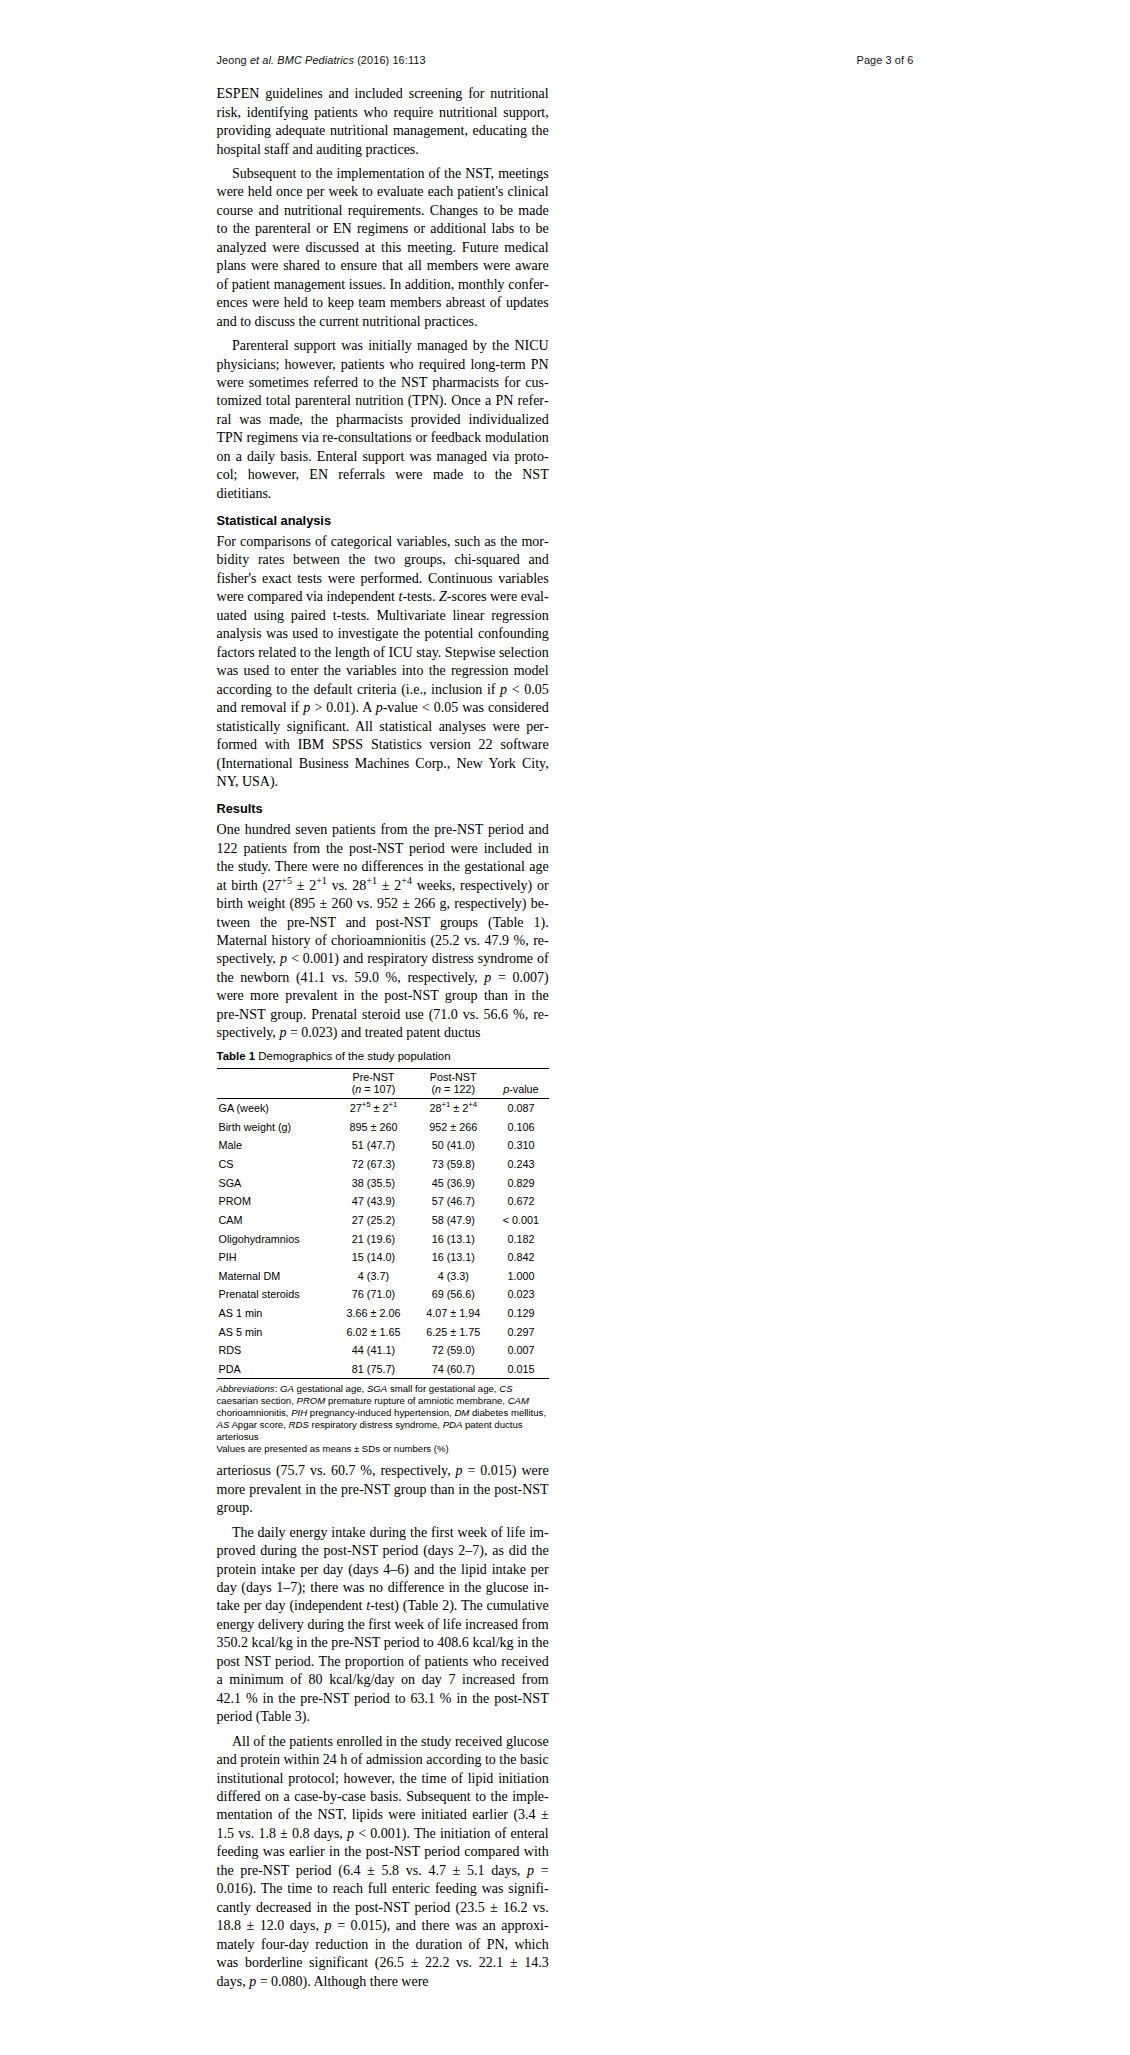Jeong et al. BMC Pediatrics (2016) 16:113
Page 3 of 6
ESPEN guidelines and included screening for nutritional risk, identifying patients who require nutritional support, providing adequate nutritional management, educating the hospital staff and auditing practices.
Subsequent to the implementation of the NST, meetings were held once per week to evaluate each patient's clinical course and nutritional requirements. Changes to be made to the parenteral or EN regimens or additional labs to be analyzed were discussed at this meeting. Future medical plans were shared to ensure that all members were aware of patient management issues. In addition, monthly conferences were held to keep team members abreast of updates and to discuss the current nutritional practices.
Parenteral support was initially managed by the NICU physicians; however, patients who required long-term PN were sometimes referred to the NST pharmacists for customized total parenteral nutrition (TPN). Once a PN referral was made, the pharmacists provided individualized TPN regimens via re-consultations or feedback modulation on a daily basis. Enteral support was managed via protocol; however, EN referrals were made to the NST dietitians.
Statistical analysis
For comparisons of categorical variables, such as the morbidity rates between the two groups, chi-squared and fisher's exact tests were performed. Continuous variables were compared via independent t-tests. Z-scores were evaluated using paired t-tests. Multivariate linear regression analysis was used to investigate the potential confounding factors related to the length of ICU stay. Stepwise selection was used to enter the variables into the regression model according to the default criteria (i.e., inclusion if p < 0.05 and removal if p > 0.01). A p-value < 0.05 was considered statistically significant. All statistical analyses were performed with IBM SPSS Statistics version 22 software (International Business Machines Corp., New York City, NY, USA).
Results
One hundred seven patients from the pre-NST period and 122 patients from the post-NST period were included in the study. There were no differences in the gestational age at birth (27+5 ± 2+1 vs. 28+1 ± 2+4 weeks, respectively) or birth weight (895 ± 260 vs. 952 ± 266 g, respectively) between the pre-NST and post-NST groups (Table 1). Maternal history of chorioamnionitis (25.2 vs. 47.9 %, respectively, p < 0.001) and respiratory distress syndrome of the newborn (41.1 vs. 59.0 %, respectively, p = 0.007) were more prevalent in the post-NST group than in the pre-NST group. Prenatal steroid use (71.0 vs. 56.6 %, respectively, p = 0.023) and treated patent ductus
Table 1 Demographics of the study population
| | Pre-NST ( n = 107) | Post-NST ( n = 122) | p -value |
| --- | --- | --- | --- |
| GA (week) | 27 +5 ± 2 +1 | 28 +1 ± 2 +4 | 0.087 |
| Birth weight (g) | 895 ± 260 | 952 ± 266 | 0.106 |
| Male | 51 (47.7) | 50 (41.0) | 0.310 |
| CS | 72 (67.3) | 73 (59.8) | 0.243 |
| SGA | 38 (35.5) | 45 (36.9) | 0.829 |
| PROM | 47 (43.9) | 57 (46.7) | 0.672 |
| CAM | 27 (25.2) | 58 (47.9) | < 0.001 |
| Oligohydramnios | 21 (19.6) | 16 (13.1) | 0.182 |
| PIH | 15 (14.0) | 16 (13.1) | 0.842 |
| Maternal DM | 4 (3.7) | 4 (3.3) | 1.000 |
| Prenatal steroids | 76 (71.0) | 69 (56.6) | 0.023 |
| AS 1 min | 3.66 ± 2.06 | 4.07 ± 1.94 | 0.129 |
| AS 5 min | 6.02 ± 1.65 | 6.25 ± 1.75 | 0.297 |
| RDS | 44 (41.1) | 72 (59.0) | 0.007 |
| PDA | 81 (75.7) | 74 (60.7) | 0.015 |
Abbreviations: GA gestational age, SGA small for gestational age, CS caesarian section, PROM premature rupture of amniotic membrane, CAM chorioamnionitis, PIH pregnancy-induced hypertension, DM diabetes mellitus, AS Apgar score, RDS respiratory distress syndrome, PDA patent ductus arteriosus
Values are presented as means ± SDs or numbers (%)
arteriosus (75.7 vs. 60.7 %, respectively, p = 0.015) were more prevalent in the pre-NST group than in the post-NST group.
The daily energy intake during the first week of life improved during the post-NST period (days 2–7), as did the protein intake per day (days 4–6) and the lipid intake per day (days 1–7); there was no difference in the glucose intake per day (independent t-test) (Table 2). The cumulative energy delivery during the first week of life increased from 350.2 kcal/kg in the pre-NST period to 408.6 kcal/kg in the post NST period. The proportion of patients who received a minimum of 80 kcal/kg/day on day 7 increased from 42.1 % in the pre-NST period to 63.1 % in the post-NST period (Table 3).
All of the patients enrolled in the study received glucose and protein within 24 h of admission according to the basic institutional protocol; however, the time of lipid initiation differed on a case-by-case basis. Subsequent to the implementation of the NST, lipids were initiated earlier (3.4 ± 1.5 vs. 1.8 ± 0.8 days, p < 0.001). The initiation of enteral feeding was earlier in the post-NST period compared with the pre-NST period (6.4 ± 5.8 vs. 4.7 ± 5.1 days, p = 0.016). The time to reach full enteric feeding was significantly decreased in the post-NST period (23.5 ± 16.2 vs. 18.8 ± 12.0 days, p = 0.015), and there was an approximately four-day reduction in the duration of PN, which was borderline significant (26.5 ± 22.2 vs. 22.1 ± 14.3 days, p = 0.080). Although there were